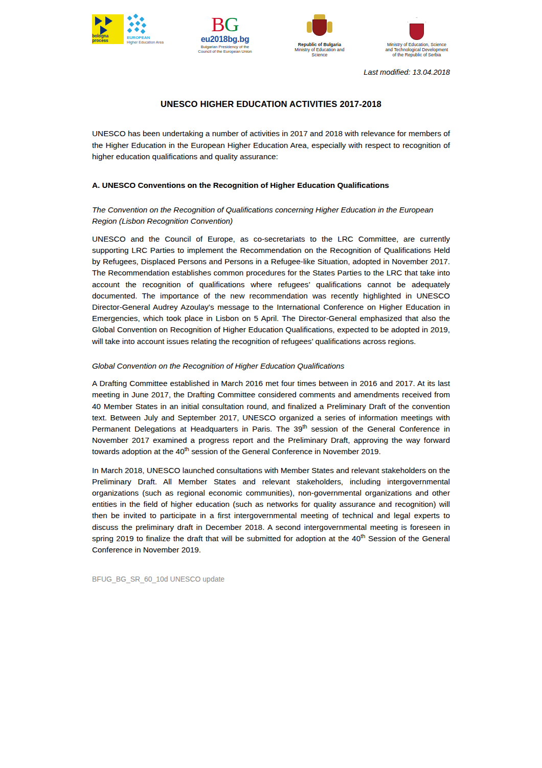bologna
process
EUROPEANHigher Education Area
BG
eu2018bg. bg
Bulgarian Presidency of the Council of the European Union
Republic of Bulgaria
Ministry of Education and Science
Ministry of Education, Science and Technological Development of the Republic of Serbia
Last modified: 13.04.2018
UNESCO HIGHER EDUCATION ACTIVITIES 2017-2018
UNESCO has been undertaking a number of activities in 2017 and 2018 with relevance for members of the Higher Education in the European Higher Education Area, especially with respect to recognition of higher education qualifications and quality assurance:
A. UNESCO Conventions on the Recognition of Higher Education Qualifications
The Convention on the Recognition of Qualifications concerning Higher Education in the European Region (Lisbon Recognition Convention)
UNESCO and the Council of Europe, as co-secretariats to the LRC Committee, are currently supporting LRC Parties to implement the Recommendation on the Recognition of Qualifications Held by Refugees, Displaced Persons and Persons in a Refugee-like Situation, adopted in November 2017. The Recommendation establishes common procedures for the States Parties to the LRC that take into account the recognition of qualifications where refugees’ qualifications cannot be adequately documented. The importance of the new recommendation was recently highlighted in UNESCO Director-General Audrey Azoulay’s message to the International Conference on Higher Education in Emergencies, which took place in Lisbon on 5 April. The Director-General emphasized that also the Global Convention on Recognition of Higher Education Qualifications, expected to be adopted in 2019, will take into account issues relating the recognition of refugees’ qualifications across regions.
Global Convention on the Recognition of Higher Education Qualifications
A Drafting Committee established in March 2016 met four times between in 2016 and 2017. At its last meeting in June 2017, the Drafting Committee considered comments and amendments received from 40 Member States in an initial consultation round, and finalized a Preliminary Draft of the convention text. Between July and September 2017, UNESCO organized a series of information meetings with Permanent Delegations at Headquarters in Paris. The 39th session of the General Conference in November 2017 examined a progress report and the Preliminary Draft, approving the way forward towards adoption at the 40th session of the General Conference in November 2019.
In March 2018, UNESCO launched consultations with Member States and relevant stakeholders on the Preliminary Draft. All Member States and relevant stakeholders, including intergovernmental organizations (such as regional economic communities), non-governmental organizations and other entities in the field of higher education (such as networks for quality assurance and recognition) will then be invited to participate in a first intergovernmental meeting of technical and legal experts to discuss the preliminary draft in December 2018. A second intergovernmental meeting is foreseen in spring 2019 to finalize the draft that will be submitted for adoption at the 40th Session of the General Conference in November 2019.
BFUG_BG_SR_60_10d UNESCO update